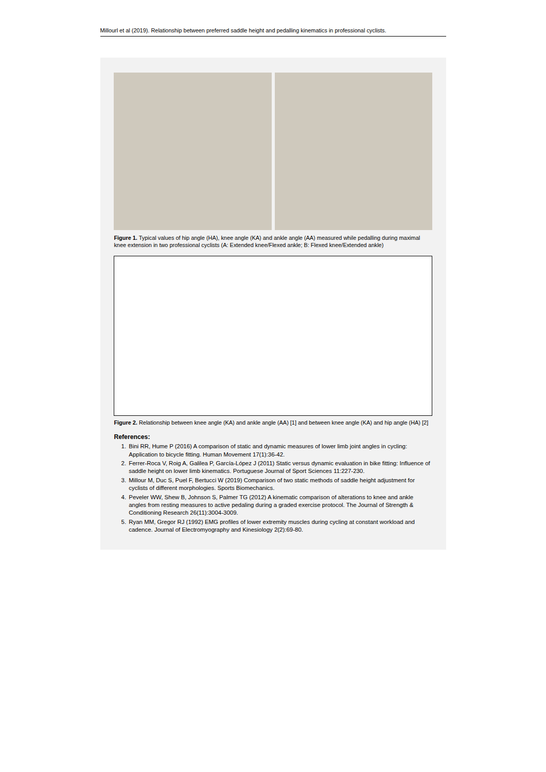Millourl et al (2019). Relationship between preferred saddle height and pedalling kinematics in professional cyclists.
Figure 1. Typical values of hip angle (HA), knee angle (KA) and ankle angle (AA) measured while pedalling during maximal knee extension in two professional cyclists (A: Extended knee/Flexed ankle; B: Flexed knee/Extended ankle)
Figure 2. Relationship between knee angle (KA) and ankle angle (AA) [1] and between knee angle (KA) and hip angle (HA) [2]
References:
Bini RR, Hume P (2016) A comparison of static and dynamic measures of lower limb joint angles in cycling: Application to bicycle fitting. Human Movement 17(1):36-42.
Ferrer-Roca V, Roig A, Galilea P, García-López J (2011) Static versus dynamic evaluation in bike fitting: Influence of saddle height on lower limb kinematics. Portuguese Journal of Sport Sciences 11:227-230.
Millour M, Duc S, Puel F, Bertucci W (2019) Comparison of two static methods of saddle height adjustment for cyclists of different morphologies. Sports Biomechanics.
Peveler WW, Shew B, Johnson S, Palmer TG (2012) A kinematic comparison of alterations to knee and ankle angles from resting measures to active pedaling during a graded exercise protocol. The Journal of Strength & Conditioning Research 26(11):3004-3009.
Ryan MM, Gregor RJ (1992) EMG profiles of lower extremity muscles during cycling at constant workload and cadence. Journal of Electromyography and Kinesiology 2(2):69-80.